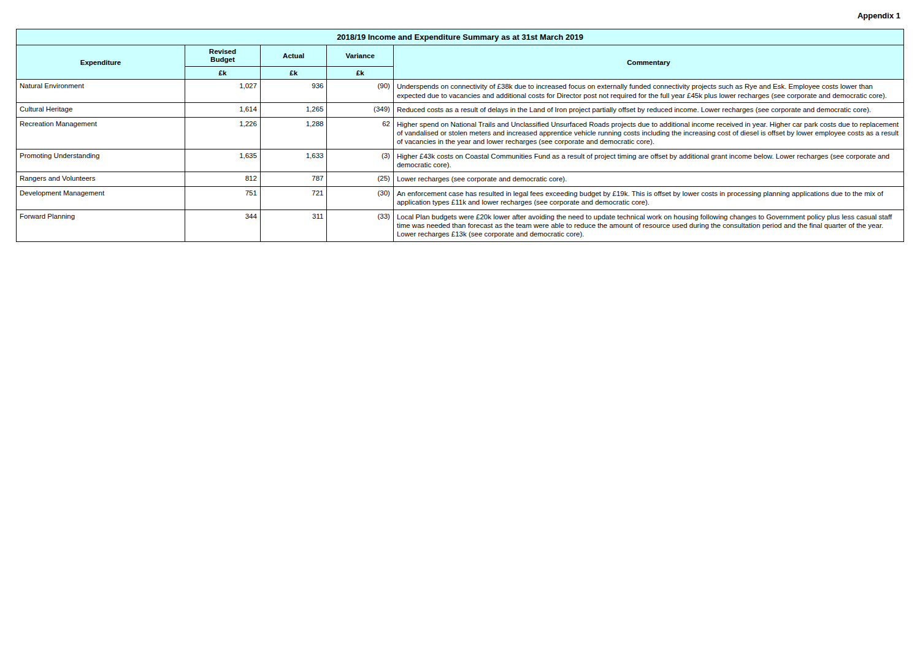Appendix 1
2018/19 Income and Expenditure Summary as at 31st March 2019
| Expenditure | Revised Budget | Actual | Variance | Commentary |
| --- | --- | --- | --- | --- |
| £k | £k | £k |
| Natural Environment | 1,027 | 936 | (90) | Underspends on connectivity of £38k due to increased focus on externally funded connectivity projects such as Rye and Esk. Employee costs lower than expected due to vacancies and additional costs for Director post not required for the full year £45k plus lower recharges (see corporate and democratic core). |
| Cultural Heritage | 1,614 | 1,265 | (349) | Reduced costs as a result of delays in the Land of Iron project partially offset by reduced income. Lower recharges (see corporate and democratic core). |
| Recreation Management | 1,226 | 1,288 | 62 | Higher spend on National Trails and Unclassified Unsurfaced Roads projects due to additional income received in year. Higher car park costs due to replacement of vandalised or stolen meters and increased apprentice vehicle running costs including the increasing cost of diesel is offset by lower employee costs as a result of vacancies in the year and lower recharges (see corporate and democratic core). |
| Promoting Understanding | 1,635 | 1,633 | (3) | Higher £43k costs on Coastal Communities Fund as a result of project timing are offset by additional grant income below. Lower recharges (see corporate and democratic core). |
| Rangers and Volunteers | 812 | 787 | (25) | Lower recharges (see corporate and democratic core). |
| Development Management | 751 | 721 | (30) | An enforcement case has resulted in legal fees exceeding budget by £19k. This is offset by lower costs in processing planning applications due to the mix of application types £11k and lower recharges (see corporate and democratic core). |
| Forward Planning | 344 | 311 | (33) | Local Plan budgets were £20k lower after avoiding the need to update technical work on housing following changes to Government policy plus less casual staff time was needed than forecast as the team were able to reduce the amount of resource used during the consultation period and the final quarter of the year. Lower recharges £13k (see corporate and democratic core). |